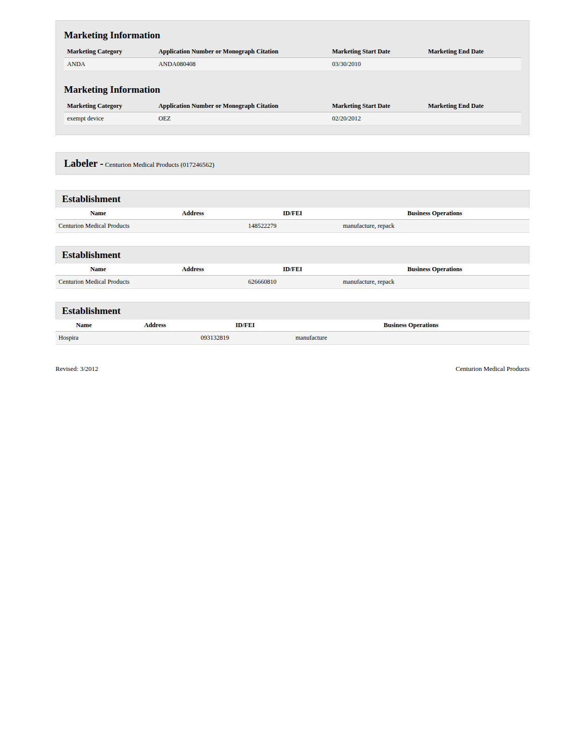Marketing Information
| Marketing Category | Application Number or Monograph Citation | Marketing Start Date | Marketing End Date |
| --- | --- | --- | --- |
| ANDA | ANDA080408 | 03/30/2010 | |
Marketing Information
| Marketing Category | Application Number or Monograph Citation | Marketing Start Date | Marketing End Date |
| --- | --- | --- | --- |
| exempt device | OEZ | 02/20/2012 | |
Labeler -
Centurion Medical Products (017246562)
Establishment
| Name | Address | ID/FEI | Business Operations |
| --- | --- | --- | --- |
| Centurion Medical Products | | 148522279 | manufacture, repack |
Establishment
| Name | Address | ID/FEI | Business Operations |
| --- | --- | --- | --- |
| Centurion Medical Products | | 626660810 | manufacture, repack |
Establishment
| Name | Address | ID/FEI | Business Operations |
| --- | --- | --- | --- |
| Hospira | | 093132819 | manufacture |
Revised: 3/2012
Centurion Medical Products